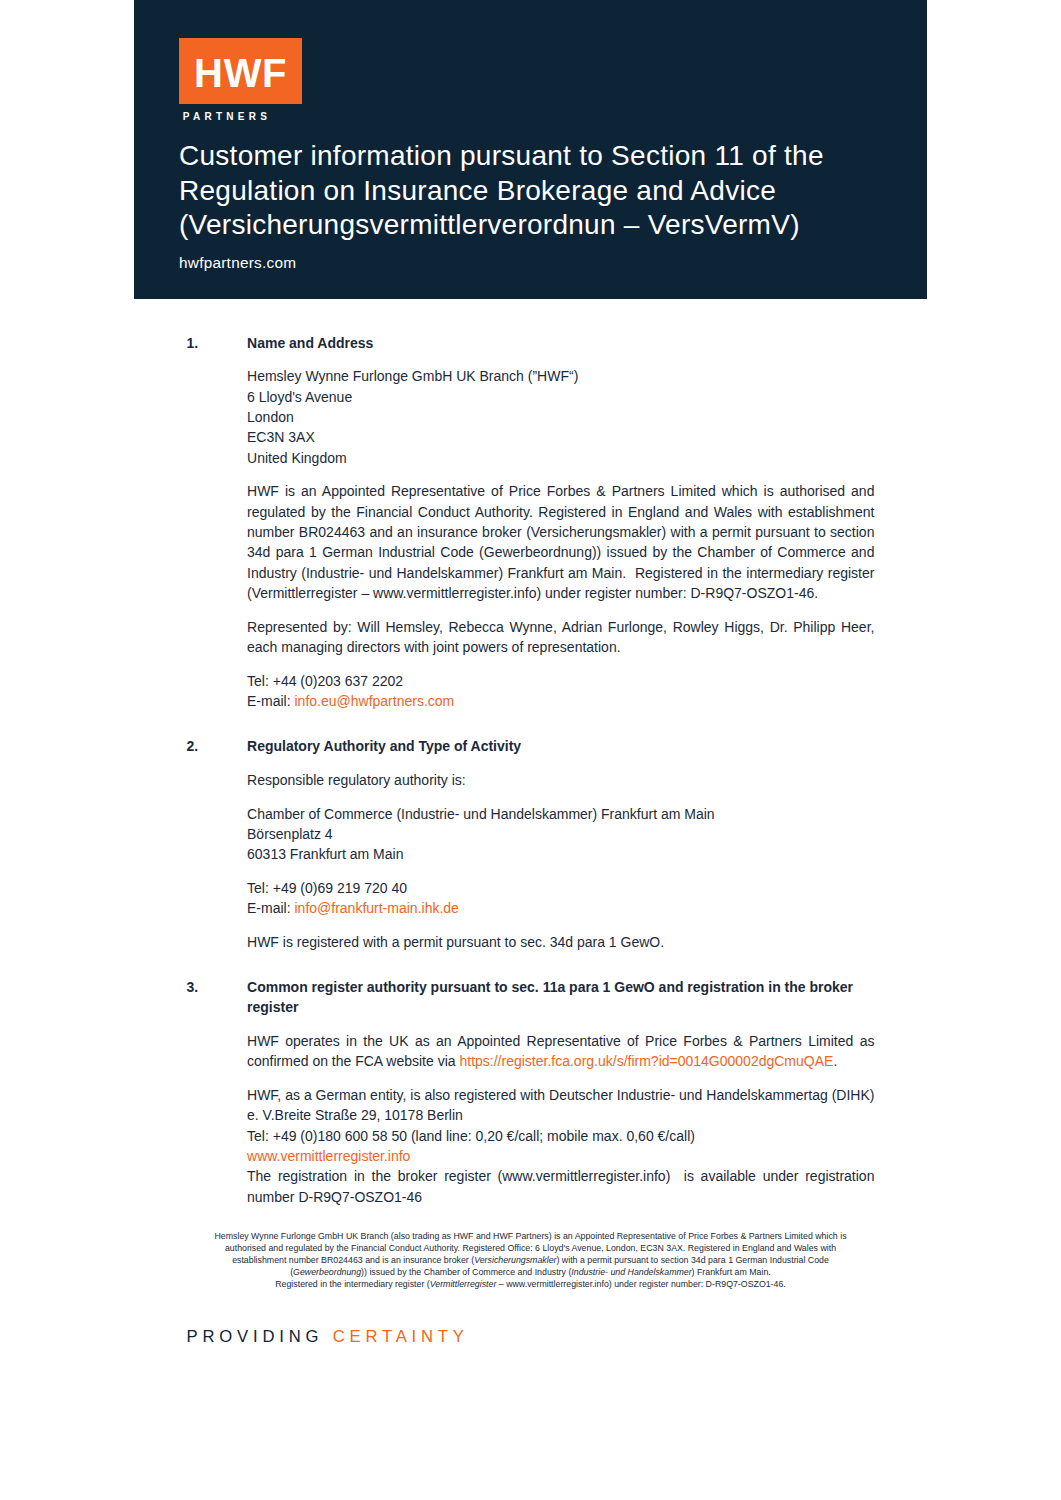HWF
PARTNERS
Customer information pursuant to Section 11 of the
Regulation on Insurance Brokerage and Advice
(Versicherungsvermittlerverordnun – VersVermV) hwfpartners.com
1.
Name and Address
Hemsley Wynne Furlonge GmbH UK Branch (”HWF“)
6 Lloyd's Avenue
London
EC3N 3AX
United Kingdom
HWF is an Appointed Representative of Price Forbes & Partners Limited which is authorised and regulated by the Financial Conduct Authority. Registered in England and Wales with establishment number BR024463 and an insurance broker (Versicherungsmakler) with a permit pursuant to section 34d para 1 German Industrial Code (Gewerbeordnung)) issued by the Chamber of Commerce and Industry (Industrie- und Handelskammer) Frankfurt am Main. Registered in the intermediary register (Vermittlerregister – www.vermittlerregister.info) under register number: D-R9Q7-OSZO1-46.
Represented by: Will Hemsley, Rebecca Wynne, Adrian Furlonge, Rowley Higgs, Dr. Philipp Heer, each managing directors with joint powers of representation.
Tel: +44 (0)203 637 2202
E-mail: info.eu@hwfpartners.com
2.
Regulatory Authority and Type of Activity
Responsible regulatory authority is:
Chamber of Commerce (Industrie- und Handelskammer) Frankfurt am Main
Börsenplatz 4
60313 Frankfurt am Main
Tel: +49 (0)69 219 720 40
E-mail: info@frankfurt-main.ihk.de
HWF is registered with a permit pursuant to sec. 34d para 1 GewO.
3.
Common register authority pursuant to sec. 11a para 1 GewO and registration in the broker register
HWF operates in the UK as an Appointed Representative of Price Forbes & Partners Limited as confirmed on the FCA website via https://register.fca.org.uk/s/firm?id=0014G00002dgCmuQAE.
HWF, as a German entity, is also registered with Deutscher Industrie- und Handelskammertag (DIHK) e. V.Breite Straße 29, 10178 Berlin
Tel: +49 (0)180 600 58 50 (land line: 0,20 €/call; mobile max. 0,60 €/call)
www.vermittlerregister.info
The registration in the broker register (www.vermittlerregister.info) is available under registration number D-R9Q7-OSZO1-46
Hemsley Wynne Furlonge GmbH UK Branch (also trading as HWF and HWF Partners) is an Appointed Representative of Price Forbes & Partners Limited which is authorised and regulated by the Financial Conduct Authority. Registered Office: 6 Lloyd's Avenue, London, EC3N 3AX. Registered in England and Wales with establishment number BR024463 and is an insurance broker (Versicherungsmakler) with a permit pursuant to section 34d para 1 German Industrial Code (Gewerbeordnung)) issued by the Chamber of Commerce and Industry (Industrie- und Handelskammer) Frankfurt am Main.
Registered in the intermediary register (Vermittlerregister – www.vermittlerregister.info) under register number: D-R9Q7-OSZO1-46.
PROVIDING CERTAINTY